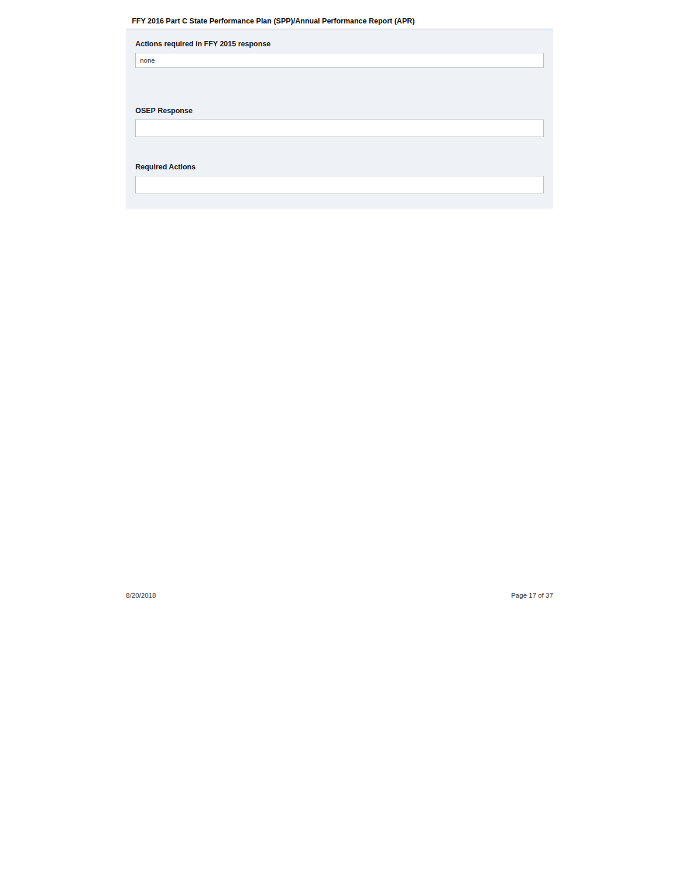FFY 2016 Part C State Performance Plan (SPP)/Annual Performance Report (APR)
Actions required in FFY 2015 response
none
OSEP Response
Required Actions
8/20/2018
Page 17 of 37